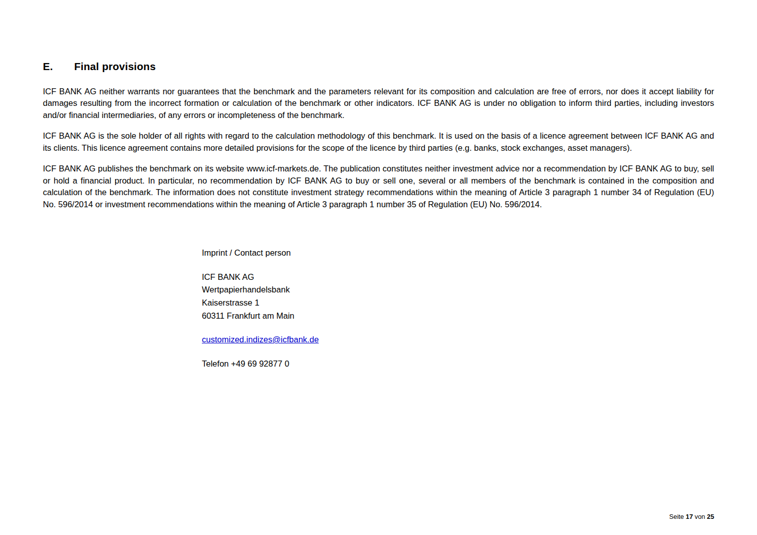E. Final provisions
ICF BANK AG neither warrants nor guarantees that the benchmark and the parameters relevant for its composition and calculation are free of errors, nor does it accept liability for damages resulting from the incorrect formation or calculation of the benchmark or other indicators. ICF BANK AG is under no obligation to inform third parties, including investors and/or financial intermediaries, of any errors or incompleteness of the benchmark.
ICF BANK AG is the sole holder of all rights with regard to the calculation methodology of this benchmark. It is used on the basis of a licence agreement between ICF BANK AG and its clients. This licence agreement contains more detailed provisions for the scope of the licence by third parties (e.g. banks, stock exchanges, asset managers).
ICF BANK AG publishes the benchmark on its website www.icf-markets.de. The publication constitutes neither investment advice nor a recommendation by ICF BANK AG to buy, sell or hold a financial product. In particular, no recommendation by ICF BANK AG to buy or sell one, several or all members of the benchmark is contained in the composition and calculation of the benchmark. The information does not constitute investment strategy recommendations within the meaning of Article 3 paragraph 1 number 34 of Regulation (EU) No. 596/2014 or investment recommendations within the meaning of Article 3 paragraph 1 number 35 of Regulation (EU) No. 596/2014.
Imprint / Contact person
ICF BANK AG
Wertpapierhandelsbank
Kaiserstrasse 1
60311 Frankfurt am Main
customized.indizes@icfbank.de
Telefon +49 69 92877 0
Seite 17 von 25